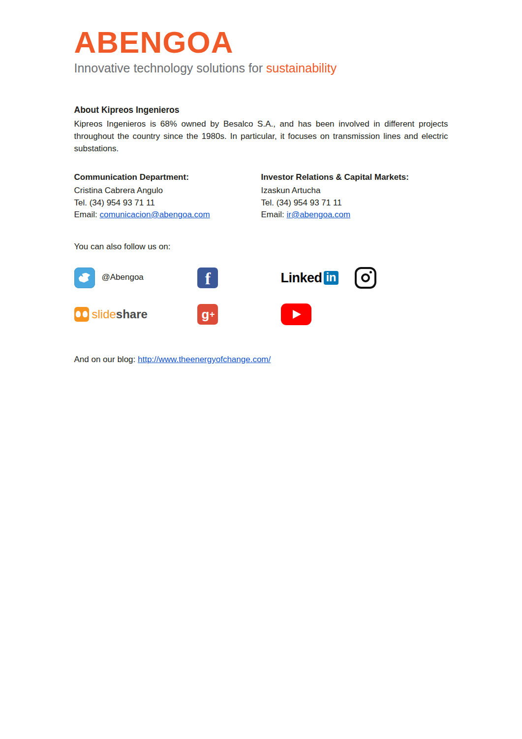ABENGOA
Innovative technology solutions for sustainability
About Kipreos Ingenieros
Kipreos Ingenieros is 68% owned by Besalco S.A., and has been involved in different projects throughout the country since the 1980s. In particular, it focuses on transmission lines and electric substations.
| Communication Department: Cristina Cabrera Angulo Tel. (34) 954 93 71 11 Email: comunicacion@abengoa.com | Investor Relations & Capital Markets: Izaskun Artucha Tel. (34) 954 93 71 11 Email: ir@abengoa.com |
You can also follow us on:
| @Abengoa | | Linked in | |
| slide share | | | |
And on our blog: http://www.theenergyofchange.com/